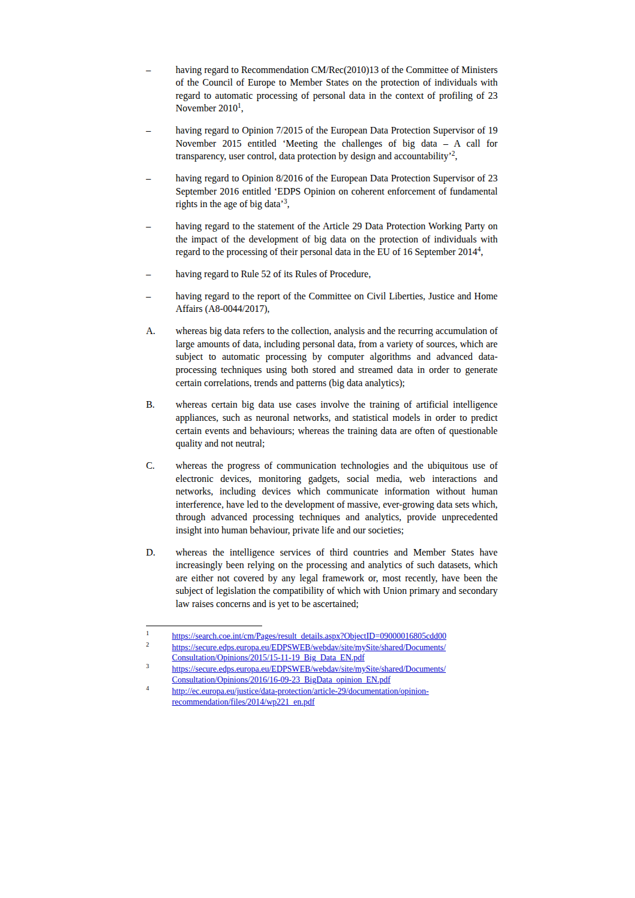–
having regard to Recommendation CM/Rec(2010)13 of the Committee of Ministers of the Council of Europe to Member States on the protection of individuals with regard to automatic processing of personal data in the context of profiling of 23 November 20101,
–
having regard to Opinion 7/2015 of the European Data Protection Supervisor of 19 November 2015 entitled ‘Meeting the challenges of big data – A call for transparency, user control, data protection by design and accountability’2,
–
having regard to Opinion 8/2016 of the European Data Protection Supervisor of 23 September 2016 entitled ‘EDPS Opinion on coherent enforcement of fundamental rights in the age of big data’3,
–
having regard to the statement of the Article 29 Data Protection Working Party on the impact of the development of big data on the protection of individuals with regard to the processing of their personal data in the EU of 16 September 20144,
–
having regard to Rule 52 of its Rules of Procedure,
–
having regard to the report of the Committee on Civil Liberties, Justice and Home Affairs (A8-0044/2017),
A.
whereas big data refers to the collection, analysis and the recurring accumulation of large amounts of data, including personal data, from a variety of sources, which are subject to automatic processing by computer algorithms and advanced data-processing techniques using both stored and streamed data in order to generate certain correlations, trends and patterns (big data analytics);
B.
whereas certain big data use cases involve the training of artificial intelligence appliances, such as neuronal networks, and statistical models in order to predict certain events and behaviours; whereas the training data are often of questionable quality and not neutral;
C.
whereas the progress of communication technologies and the ubiquitous use of electronic devices, monitoring gadgets, social media, web interactions and networks, including devices which communicate information without human interference, have led to the development of massive, ever-growing data sets which, through advanced processing techniques and analytics, provide unprecedented insight into human behaviour, private life and our societies;
D.
whereas the intelligence services of third countries and Member States have increasingly been relying on the processing and analytics of such datasets, which are either not covered by any legal framework or, most recently, have been the subject of legislation the compatibility of which with Union primary and secondary law raises concerns and is yet to be ascertained;
1
https://search.coe.int/cm/Pages/result_details.aspx?ObjectID=09000016805cdd00
2
https://secure.edps.europa.eu/EDPSWEB/webdav/site/mySite/shared/Documents/ Consultation/Opinions/2015/15-11-19_Big_Data_EN.pdf
3
https://secure.edps.europa.eu/EDPSWEB/webdav/site/mySite/shared/Documents/ Consultation/Opinions/2016/16-09-23_BigData_opinion_EN.pdf
4
http://ec.europa.eu/justice/data-protection/article-29/documentation/opinion- recommendation/files/2014/wp221_en.pdf